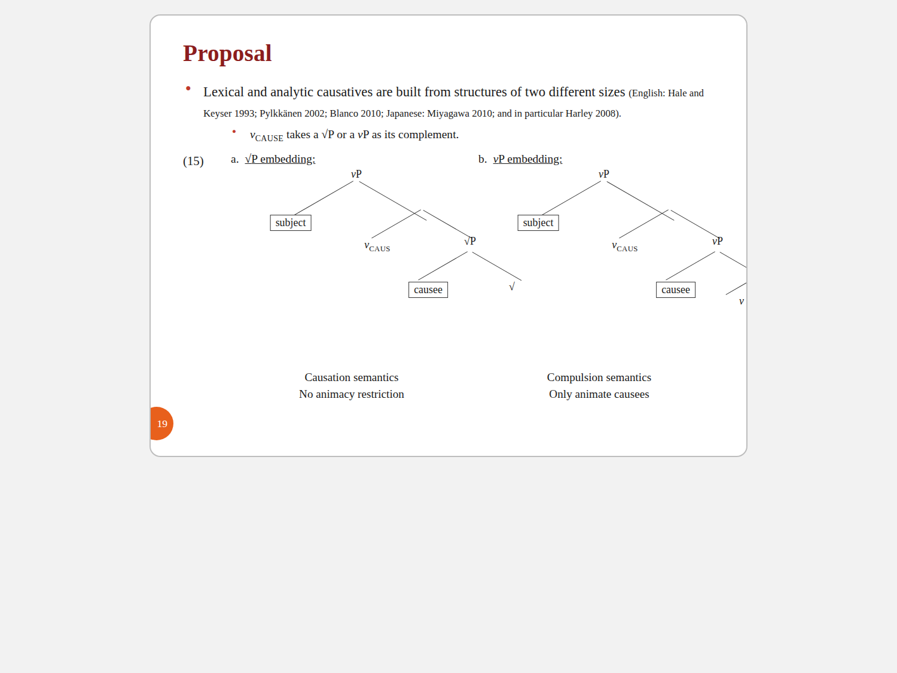Proposal
Lexical and analytic causatives are built from structures of two different sizes (English: Hale and Keyser 1993; Pylkkänen 2002; Blanco 2010; Japanese: Miyagawa 2010; and in particular Harley 2008).
vCAUSE takes a √P or a v P as its complement.
(15)
a.√P embedding:
v P
subject
vCAUS
√P
causee
√
Causation semantics
No animacy restriction
b. v P embedding:
v P
subject
vCAUS
v P
causee
v
√P
√
Compulsion semantics
Only animate causees
19